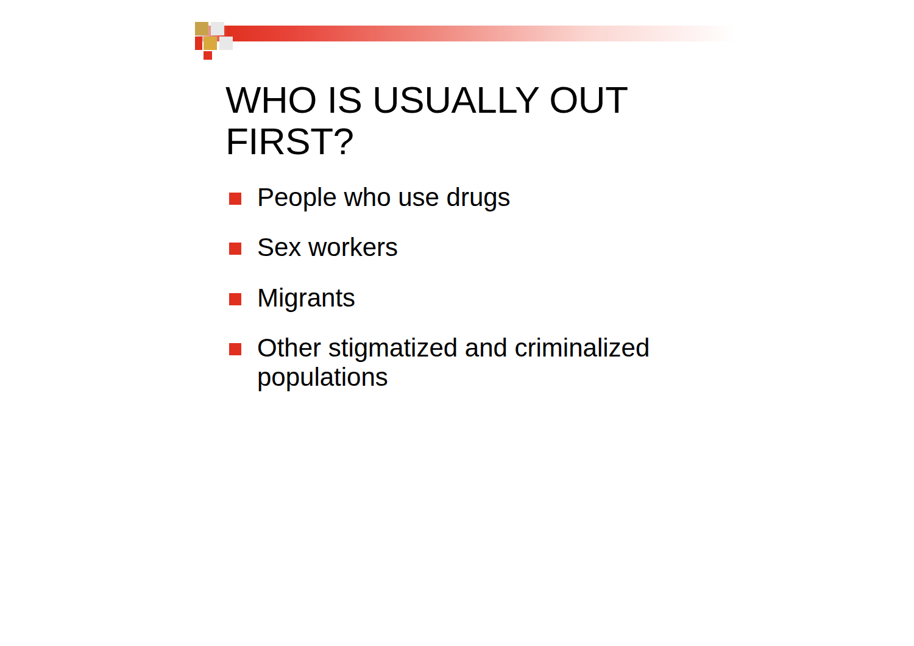WHO IS USUALLY OUT FIRST?
People who use drugs
Sex workers
Migrants
Other stigmatized and criminalized populations